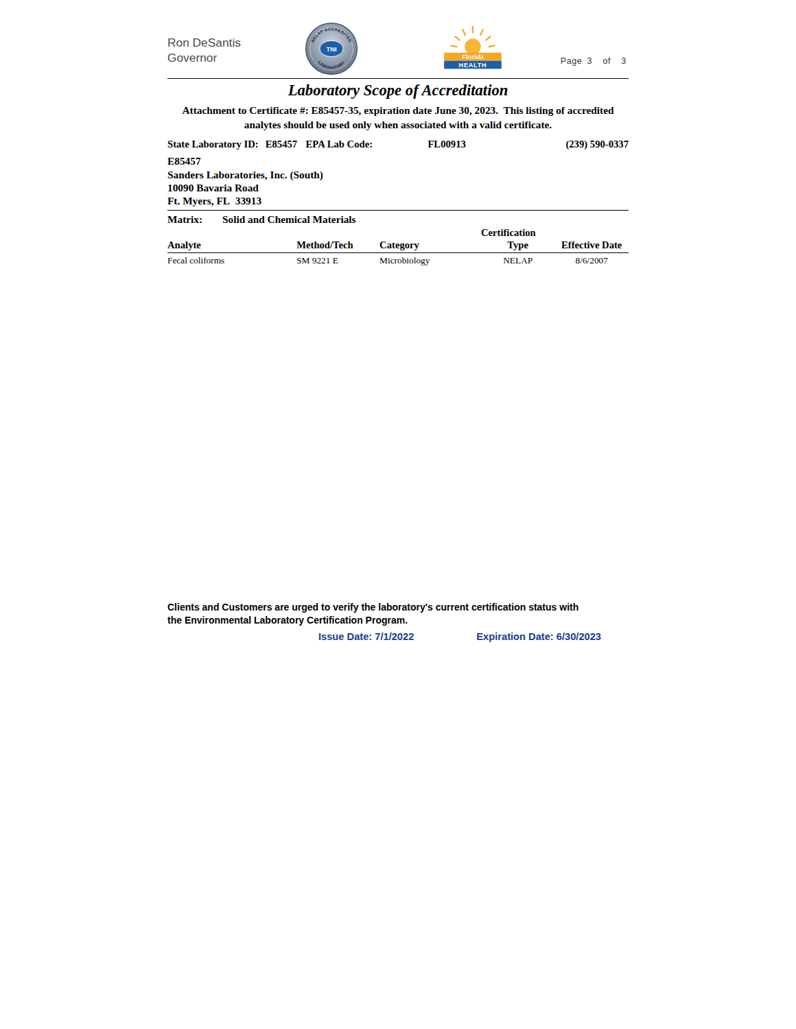Ron DeSantis
Governor
NELAP ACCREDITED LABORATORY TNI
Florida HEALTH
Page 3 of 3
Laboratory Scope of Accreditation
Attachment to Certificate #: E85457-35, expiration date June 30, 2023. This listing of accredited analytes should be used only when associated with a valid certificate.
| State Laboratory ID: E85457 | EPA Lab Code: | FL00913 | (239) 590-0337 |
E85457
Sanders Laboratories, Inc. (South)
10090 Bavaria Road
Ft. Myers, FL 33913
Matrix: Solid and Chemical Materials
| | | | Certification | |
| --- | --- | --- | --- | --- |
| Analyte | Method/Tech | Category | Type | Effective Date |
| Fecal coliforms | SM 9221 E | Microbiology | NELAP | 8/6/2007 |
Clients and Customers are urged to verify the laboratory's current certification status with
the Environmental Laboratory Certification Program.
Issue Date: 7/1/2022 Expiration Date: 6/30/2023